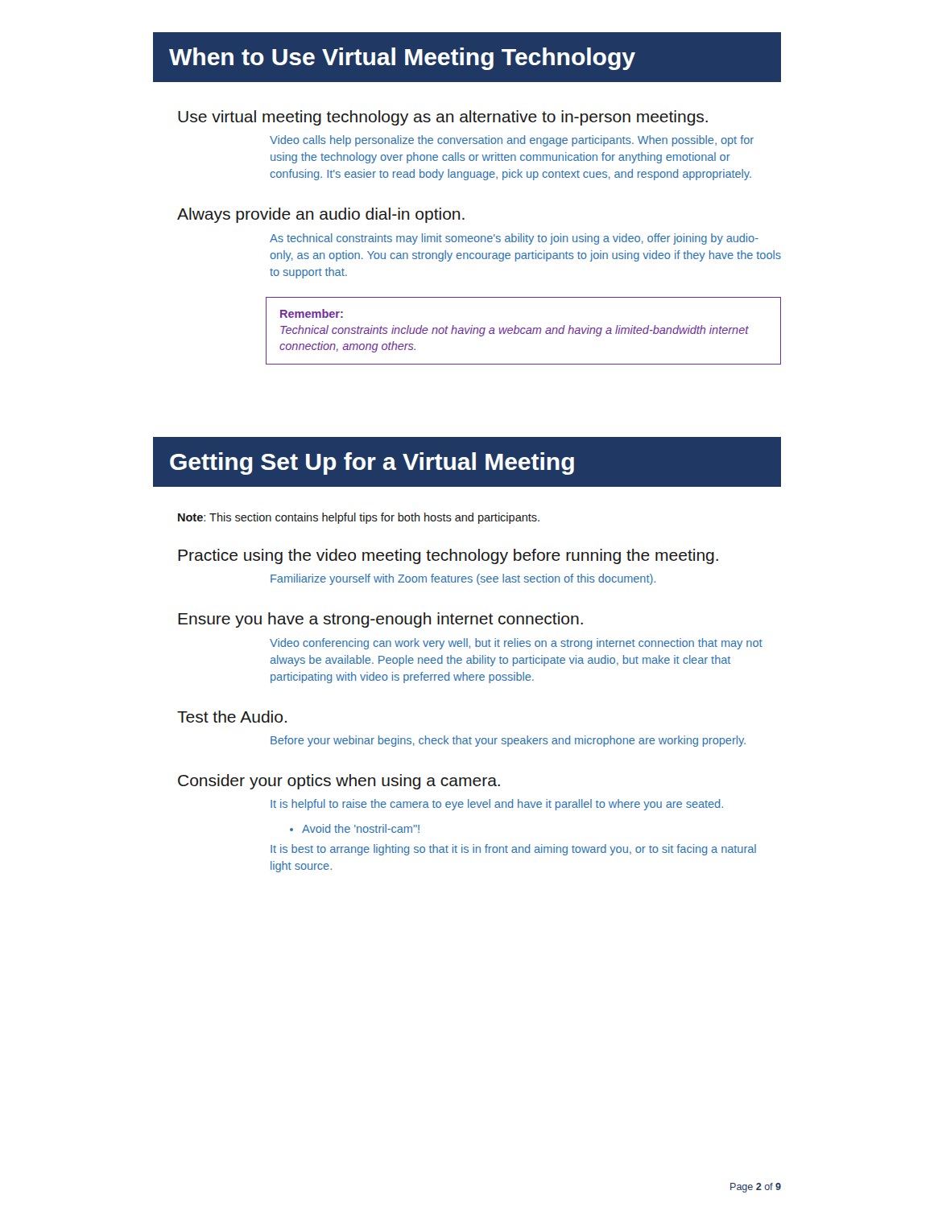When to Use Virtual Meeting Technology
Use virtual meeting technology as an alternative to in-person meetings.
Video calls help personalize the conversation and engage participants. When possible, opt for using the technology over phone calls or written communication for anything emotional or confusing. It's easier to read body language, pick up context cues, and respond appropriately.
Always provide an audio dial-in option.
As technical constraints may limit someone's ability to join using a video, offer joining by audio-only, as an option. You can strongly encourage participants to join using video if they have the tools to support that.
Remember:
Technical constraints include not having a webcam and having a limited-bandwidth internet connection, among others.
Getting Set Up for a Virtual Meeting
Note: This section contains helpful tips for both hosts and participants.
Practice using the video meeting technology before running the meeting.
Familiarize yourself with Zoom features (see last section of this document).
Ensure you have a strong-enough internet connection.
Video conferencing can work very well, but it relies on a strong internet connection that may not always be available. People need the ability to participate via audio, but make it clear that participating with video is preferred where possible.
Test the Audio.
Before your webinar begins, check that your speakers and microphone are working properly.
Consider your optics when using a camera.
It is helpful to raise the camera to eye level and have it parallel to where you are seated.
Avoid the 'nostril-cam"!
It is best to arrange lighting so that it is in front and aiming toward you, or to sit facing a natural light source.
Page 2 of 9